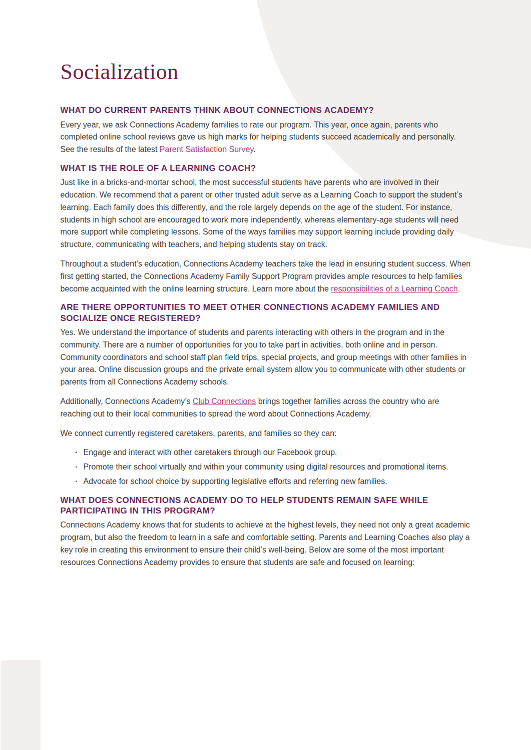Socialization
What do current parents think about Connections Academy?
Every year, we ask Connections Academy families to rate our program. This year, once again, parents who completed online school reviews gave us high marks for helping students succeed academically and personally. See the results of the latest Parent Satisfaction Survey.
What is the role of a Learning Coach?
Just like in a bricks-and-mortar school, the most successful students have parents who are involved in their education. We recommend that a parent or other trusted adult serve as a Learning Coach to support the student’s learning. Each family does this differently, and the role largely depends on the age of the student. For instance, students in high school are encouraged to work more independently, whereas elementary-age students will need more support while completing lessons. Some of the ways families may support learning include providing daily structure, communicating with teachers, and helping students stay on track.
Throughout a student’s education, Connections Academy teachers take the lead in ensuring student success. When first getting started, the Connections Academy Family Support Program provides ample resources to help families become acquainted with the online learning structure. Learn more about the responsibilities of a Learning Coach.
Are there opportunities to meet other Connections Academy families and socialize once registered?
Yes. We understand the importance of students and parents interacting with others in the program and in the community. There are a number of opportunities for you to take part in activities, both online and in person. Community coordinators and school staff plan field trips, special projects, and group meetings with other families in your area. Online discussion groups and the private email system allow you to communicate with other students or parents from all Connections Academy schools.
Additionally, Connections Academy’s Club Connections brings together families across the country who are reaching out to their local communities to spread the word about Connections Academy.
We connect currently registered caretakers, parents, and families so they can:
Engage and interact with other caretakers through our Facebook group.
Promote their school virtually and within your community using digital resources and promotional items.
Advocate for school choice by supporting legislative efforts and referring new families.
What does Connections Academy do to help students remain safe while participating in this program?
Connections Academy knows that for students to achieve at the highest levels, they need not only a great academic program, but also the freedom to learn in a safe and comfortable setting. Parents and Learning Coaches also play a key role in creating this environment to ensure their child’s well-being. Below are some of the most important resources Connections Academy provides to ensure that students are safe and focused on learning: